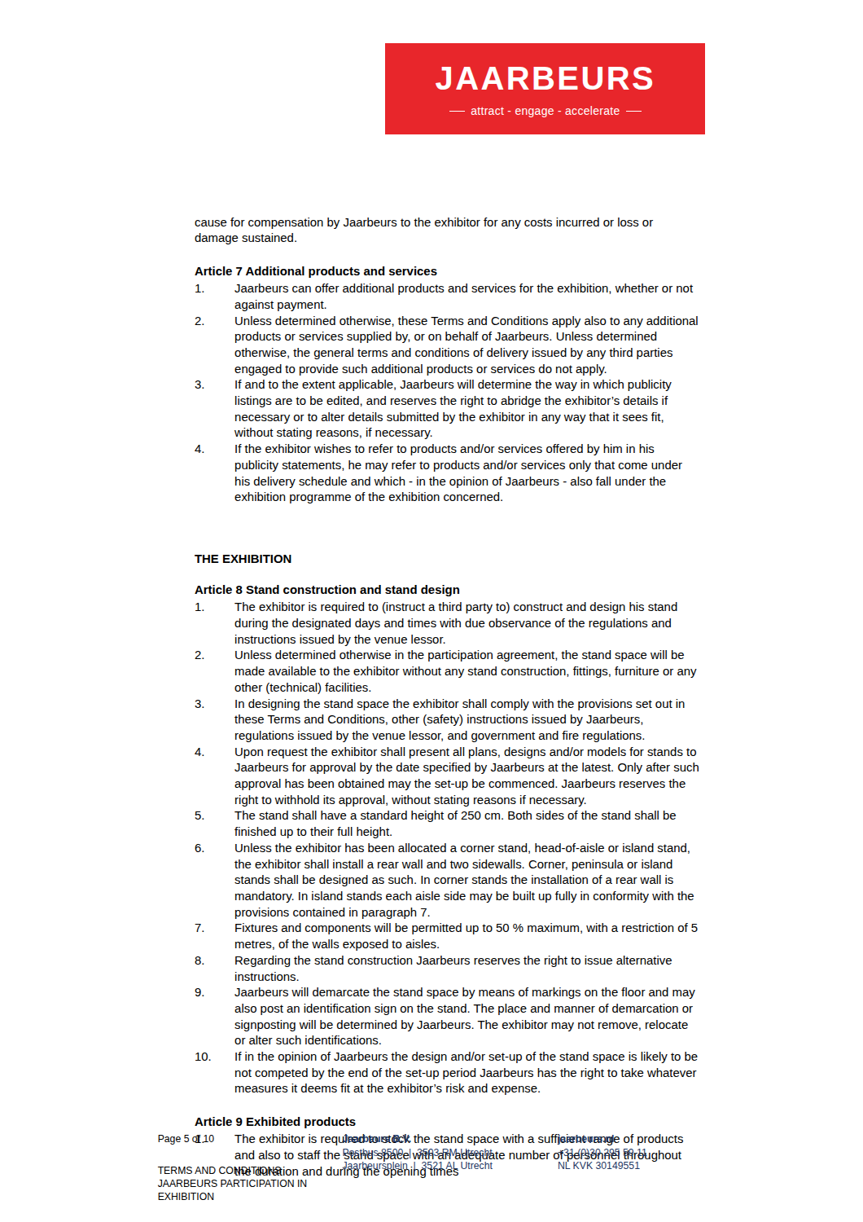JAARBEURS
attract - engage - accelerate
cause for compensation by Jaarbeurs to the exhibitor for any costs incurred or loss or damage sustained.
Article 7 Additional products and services
1. Jaarbeurs can offer additional products and services for the exhibition, whether or not against payment.
2. Unless determined otherwise, these Terms and Conditions apply also to any additional products or services supplied by, or on behalf of Jaarbeurs. Unless determined otherwise, the general terms and conditions of delivery issued by any third parties engaged to provide such additional products or services do not apply.
3. If and to the extent applicable, Jaarbeurs will determine the way in which publicity listings are to be edited, and reserves the right to abridge the exhibitor’s details if necessary or to alter details submitted by the exhibitor in any way that it sees fit, without stating reasons, if necessary.
4. If the exhibitor wishes to refer to products and/or services offered by him in his publicity statements, he may refer to products and/or services only that come under his delivery schedule and which - in the opinion of Jaarbeurs - also fall under the exhibition programme of the exhibition concerned.
THE EXHIBITION
Article 8 Stand construction and stand design
1. The exhibitor is required to (instruct a third party to) construct and design his stand during the designated days and times with due observance of the regulations and instructions issued by the venue lessor.
2. Unless determined otherwise in the participation agreement, the stand space will be made available to the exhibitor without any stand construction, fittings, furniture or any other (technical) facilities.
3. In designing the stand space the exhibitor shall comply with the provisions set out in these Terms and Conditions, other (safety) instructions issued by Jaarbeurs, regulations issued by the venue lessor, and government and fire regulations.
4. Upon request the exhibitor shall present all plans, designs and/or models for stands to Jaarbeurs for approval by the date specified by Jaarbeurs at the latest. Only after such approval has been obtained may the set-up be commenced. Jaarbeurs reserves the right to withhold its approval, without stating reasons if necessary.
5. The stand shall have a standard height of 250 cm. Both sides of the stand shall be finished up to their full height.
6. Unless the exhibitor has been allocated a corner stand, head-of-aisle or island stand, the exhibitor shall install a rear wall and two sidewalls. Corner, peninsula or island stands shall be designed as such. In corner stands the installation of a rear wall is mandatory. In island stands each aisle side may be built up fully in conformity with the provisions contained in paragraph 7.
7. Fixtures and components will be permitted up to 50 % maximum, with a restriction of 5 metres, of the walls exposed to aisles.
8. Regarding the stand construction Jaarbeurs reserves the right to issue alternative instructions.
9. Jaarbeurs will demarcate the stand space by means of markings on the floor and may also post an identification sign on the stand. The place and manner of demarcation or signposting will be determined by Jaarbeurs. The exhibitor may not remove, relocate or alter such identifications.
10. If in the opinion of Jaarbeurs the design and/or set-up of the stand space is likely to be not competed by the end of the set-up period Jaarbeurs has the right to take whatever measures it deems fit at the exhibitor’s risk and expense.
Article 9 Exhibited products
1. The exhibitor is required to stock the stand space with a sufficient range of products and also to staff the stand space with an adequate number of personnel throughout the duration and during the opening times
Page 5 of 10
TERMS AND CONDITIONS JAARBEURS PARTICIPATION IN EXHIBITION
Jaarbeurs B.V.
Postbus 8500 | 3503 RM Utrecht
Jaarbeursplein | 3521 AL Utrecht
jaarbeurs.nl
+31 (0)30 295 59 11
NL KVK 30149551